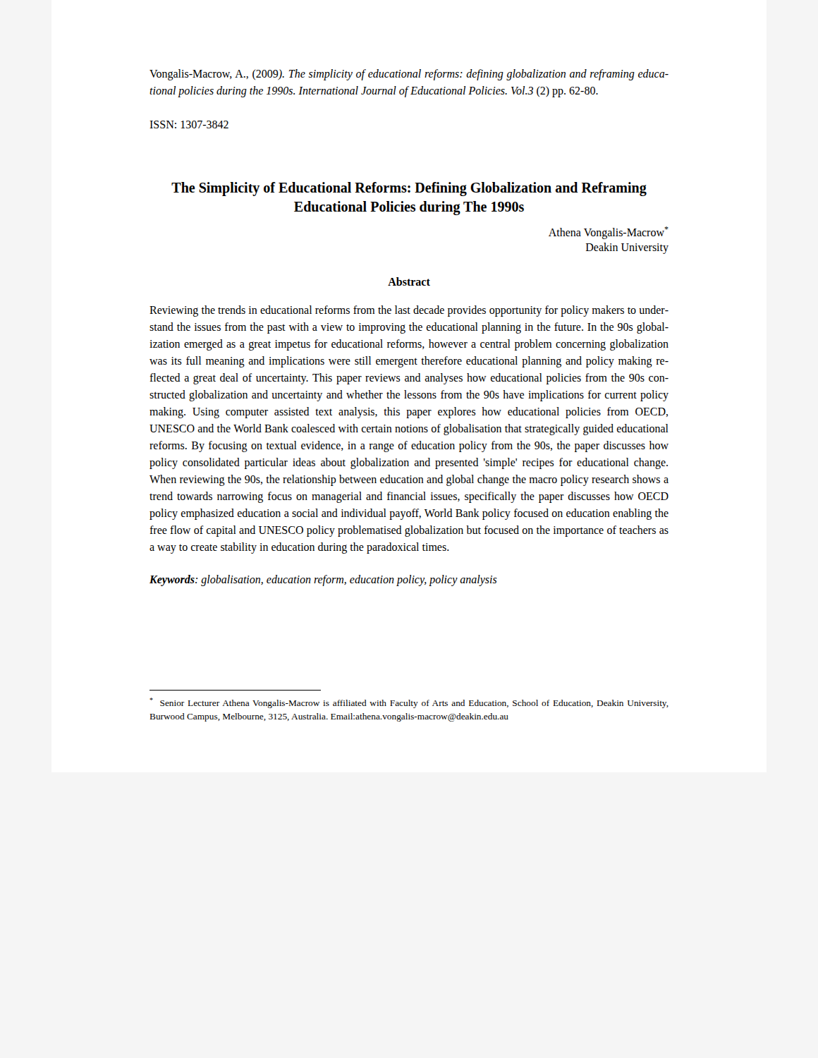Vongalis-Macrow, A., (2009). The simplicity of educational reforms: defining globalization and reframing educational policies during the 1990s. International Journal of Educational Policies. Vol.3 (2) pp. 62-80.
ISSN: 1307-3842
The Simplicity of Educational Reforms: Defining Globalization and Reframing Educational Policies during The 1990s
Athena Vongalis-Macrow*
Deakin University
Abstract
Reviewing the trends in educational reforms from the last decade provides opportunity for policy makers to understand the issues from the past with a view to improving the educational planning in the future. In the 90s globalization emerged as a great impetus for educational reforms, however a central problem concerning globalization was its full meaning and implications were still emergent therefore educational planning and policy making reflected a great deal of uncertainty. This paper reviews and analyses how educational policies from the 90s constructed globalization and uncertainty and whether the lessons from the 90s have implications for current policy making. Using computer assisted text analysis, this paper explores how educational policies from OECD, UNESCO and the World Bank coalesced with certain notions of globalisation that strategically guided educational reforms. By focusing on textual evidence, in a range of education policy from the 90s, the paper discusses how policy consolidated particular ideas about globalization and presented 'simple' recipes for educational change. When reviewing the 90s, the relationship between education and global change the macro policy research shows a trend towards narrowing focus on managerial and financial issues, specifically the paper discusses how OECD policy emphasized education a social and individual payoff, World Bank policy focused on education enabling the free flow of capital and UNESCO policy problematised globalization but focused on the importance of teachers as a way to create stability in education during the paradoxical times.
Keywords: globalisation, education reform, education policy, policy analysis
* Senior Lecturer Athena Vongalis-Macrow is affiliated with Faculty of Arts and Education, School of Education, Deakin University, Burwood Campus, Melbourne, 3125, Australia. Email:athena.vongalis-macrow@deakin.edu.au